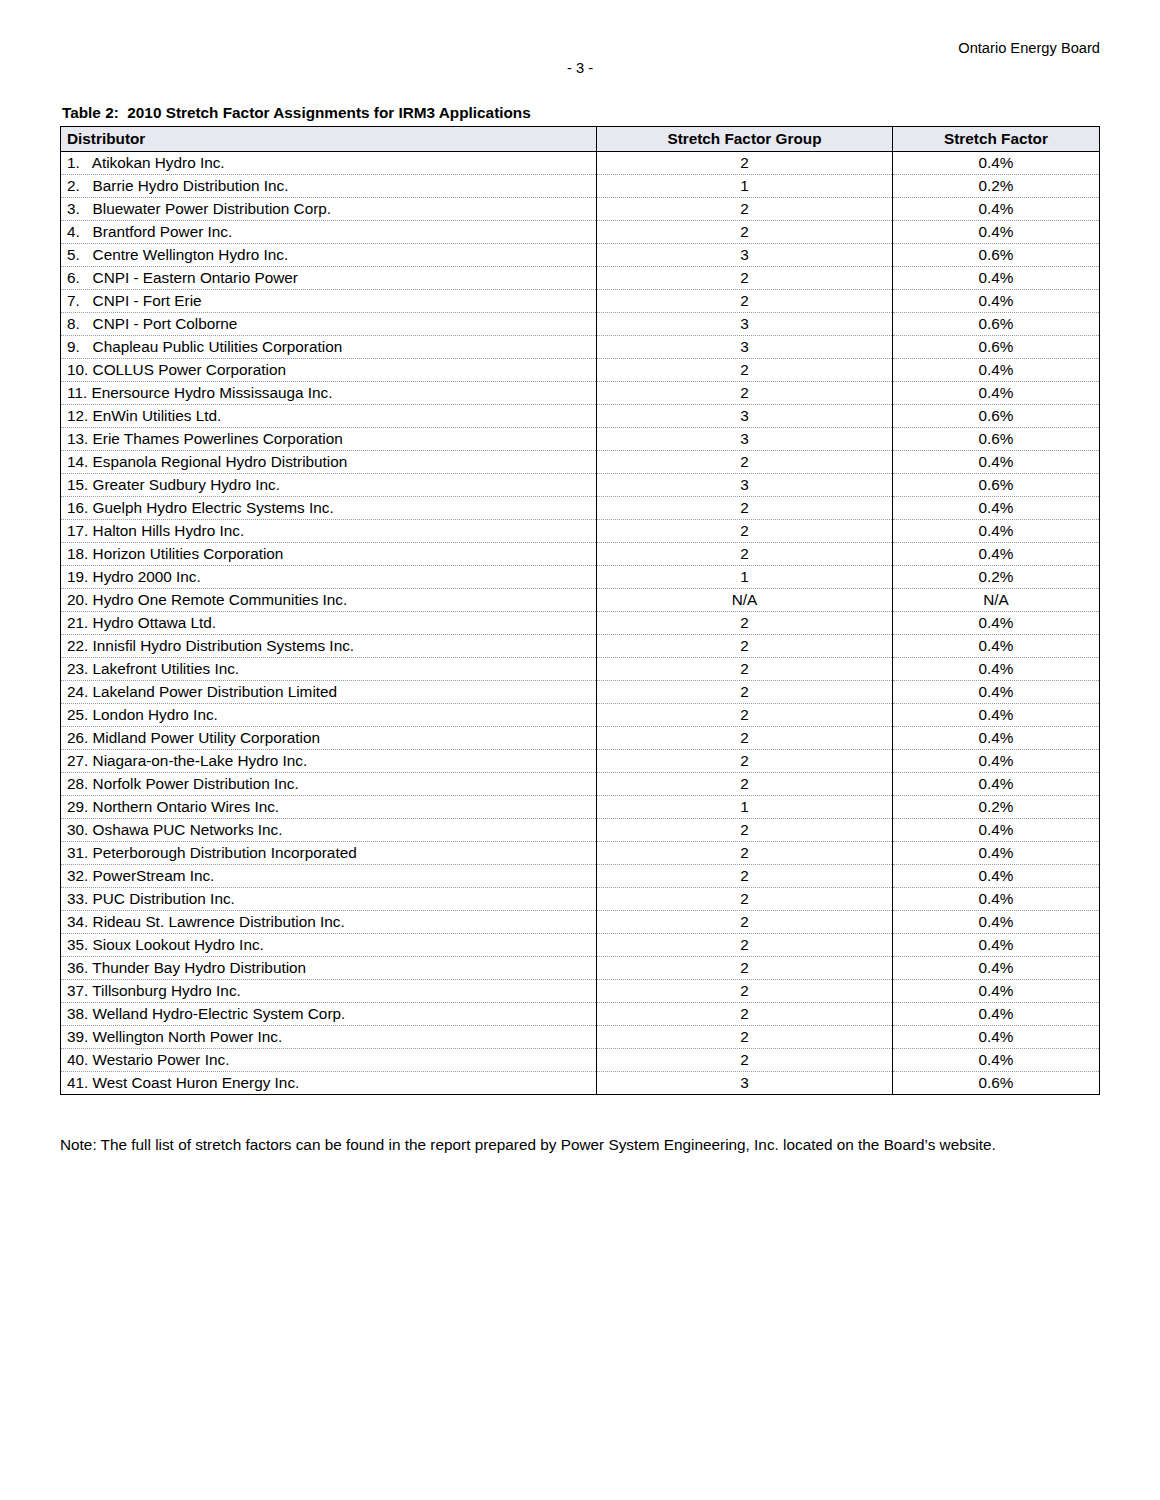Ontario Energy Board
- 3 -
Table 2: 2010 Stretch Factor Assignments for IRM3 Applications
| Distributor | Stretch Factor Group | Stretch Factor |
| --- | --- | --- |
| 1. Atikokan Hydro Inc. | 2 | 0.4% |
| 2. Barrie Hydro Distribution Inc. | 1 | 0.2% |
| 3. Bluewater Power Distribution Corp. | 2 | 0.4% |
| 4. Brantford Power Inc. | 2 | 0.4% |
| 5. Centre Wellington Hydro Inc. | 3 | 0.6% |
| 6. CNPI - Eastern Ontario Power | 2 | 0.4% |
| 7. CNPI - Fort Erie | 2 | 0.4% |
| 8. CNPI - Port Colborne | 3 | 0.6% |
| 9. Chapleau Public Utilities Corporation | 3 | 0.6% |
| 10. COLLUS Power Corporation | 2 | 0.4% |
| 11. Enersource Hydro Mississauga Inc. | 2 | 0.4% |
| 12. EnWin Utilities Ltd. | 3 | 0.6% |
| 13. Erie Thames Powerlines Corporation | 3 | 0.6% |
| 14. Espanola Regional Hydro Distribution | 2 | 0.4% |
| 15. Greater Sudbury Hydro Inc. | 3 | 0.6% |
| 16. Guelph Hydro Electric Systems Inc. | 2 | 0.4% |
| 17. Halton Hills Hydro Inc. | 2 | 0.4% |
| 18. Horizon Utilities Corporation | 2 | 0.4% |
| 19. Hydro 2000 Inc. | 1 | 0.2% |
| 20. Hydro One Remote Communities Inc. | N/A | N/A |
| 21. Hydro Ottawa Ltd. | 2 | 0.4% |
| 22. Innisfil Hydro Distribution Systems Inc. | 2 | 0.4% |
| 23. Lakefront Utilities Inc. | 2 | 0.4% |
| 24. Lakeland Power Distribution Limited | 2 | 0.4% |
| 25. London Hydro Inc. | 2 | 0.4% |
| 26. Midland Power Utility Corporation | 2 | 0.4% |
| 27. Niagara-on-the-Lake Hydro Inc. | 2 | 0.4% |
| 28. Norfolk Power Distribution Inc. | 2 | 0.4% |
| 29. Northern Ontario Wires Inc. | 1 | 0.2% |
| 30. Oshawa PUC Networks Inc. | 2 | 0.4% |
| 31. Peterborough Distribution Incorporated | 2 | 0.4% |
| 32. PowerStream Inc. | 2 | 0.4% |
| 33. PUC Distribution Inc. | 2 | 0.4% |
| 34. Rideau St. Lawrence Distribution Inc. | 2 | 0.4% |
| 35. Sioux Lookout Hydro Inc. | 2 | 0.4% |
| 36. Thunder Bay Hydro Distribution | 2 | 0.4% |
| 37. Tillsonburg Hydro Inc. | 2 | 0.4% |
| 38. Welland Hydro-Electric System Corp. | 2 | 0.4% |
| 39. Wellington North Power Inc. | 2 | 0.4% |
| 40. Westario Power Inc. | 2 | 0.4% |
| 41. West Coast Huron Energy Inc. | 3 | 0.6% |
Note: The full list of stretch factors can be found in the report prepared by Power System Engineering, Inc. located on the Board’s website.